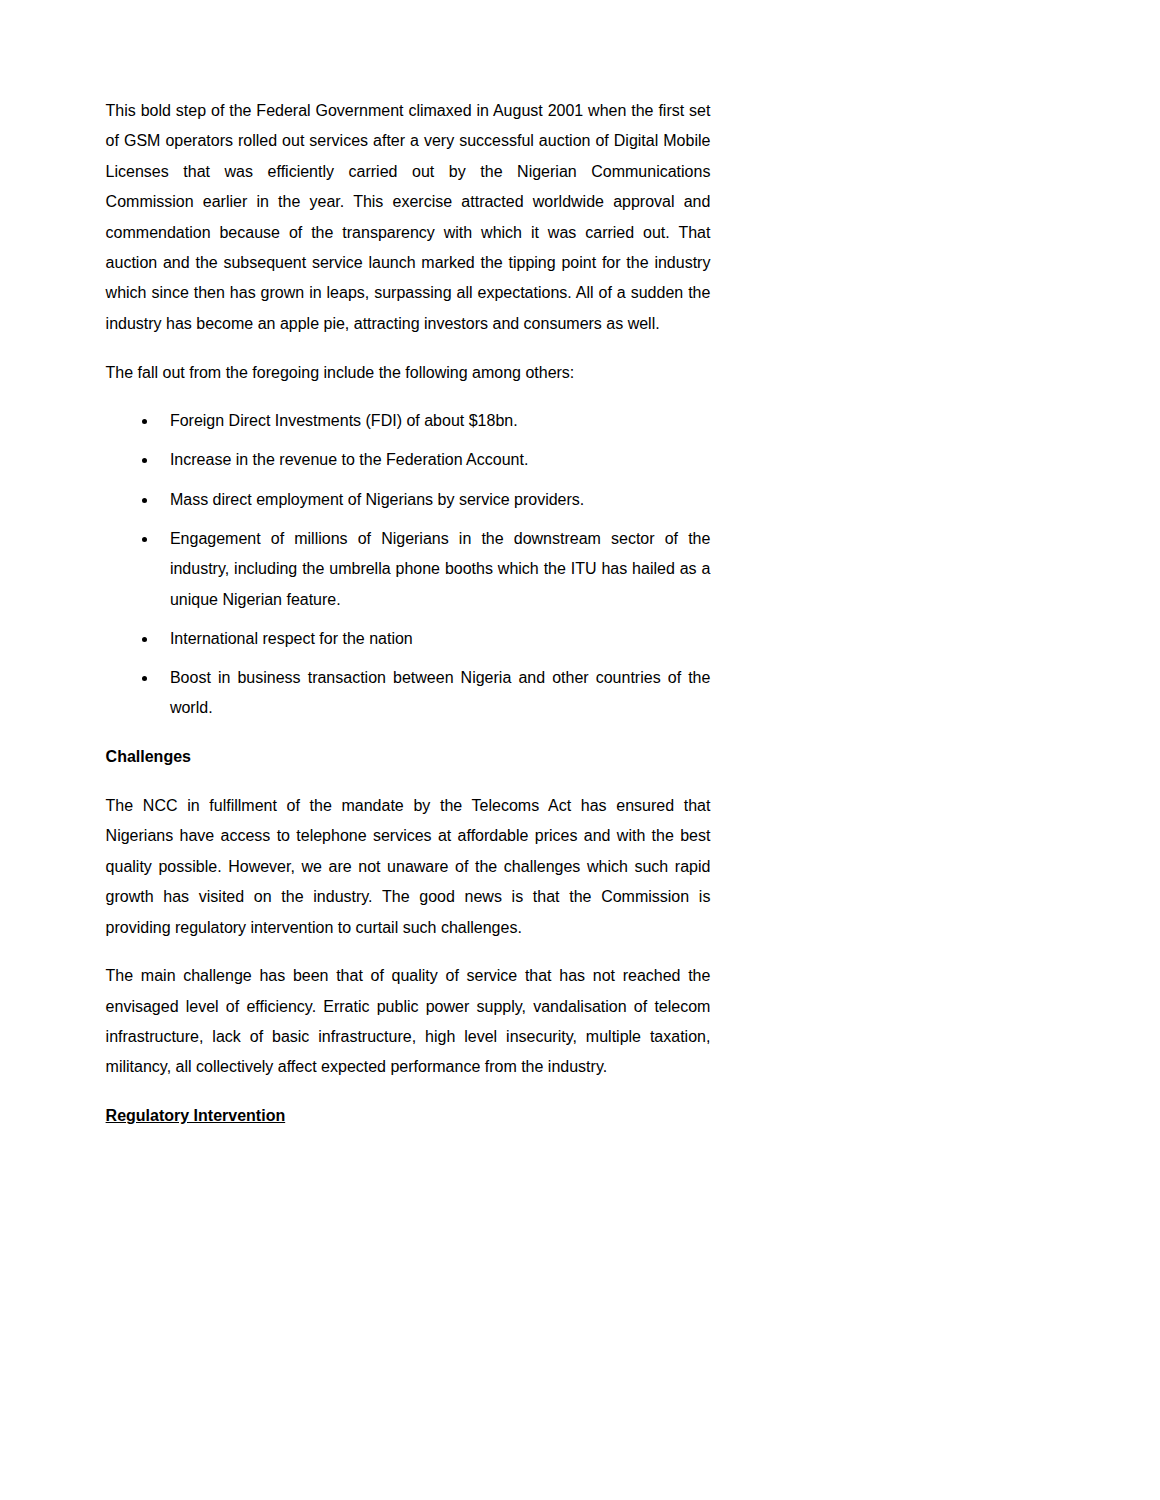This bold step of the Federal Government climaxed in August 2001 when the first set of GSM operators rolled out services after a very successful auction of Digital Mobile Licenses that was efficiently carried out by the Nigerian Communications Commission earlier in the year. This exercise attracted worldwide approval and commendation because of the transparency with which it was carried out. That auction and the subsequent service launch marked the tipping point for the industry which since then has grown in leaps, surpassing all expectations. All of a sudden the industry has become an apple pie, attracting investors and consumers as well.
The fall out from the foregoing include the following among others:
Foreign Direct Investments (FDI) of about $18bn.
Increase in the revenue to the Federation Account.
Mass direct employment of Nigerians by service providers.
Engagement of millions of Nigerians in the downstream sector of the industry, including the umbrella phone booths which the ITU has hailed as a unique Nigerian feature.
International respect for the nation
Boost in business transaction between Nigeria and other countries of the world.
Challenges
The NCC in fulfillment of the mandate by the Telecoms Act has ensured that Nigerians have access to telephone services at affordable prices and with the best quality possible. However, we are not unaware of the challenges which such rapid growth has visited on the industry. The good news is that the Commission is providing regulatory intervention to curtail such challenges.
The main challenge has been that of quality of service that has not reached the envisaged level of efficiency. Erratic public power supply, vandalisation of telecom infrastructure, lack of basic infrastructure, high level insecurity, multiple taxation, militancy, all collectively affect expected performance from the industry.
Regulatory Intervention